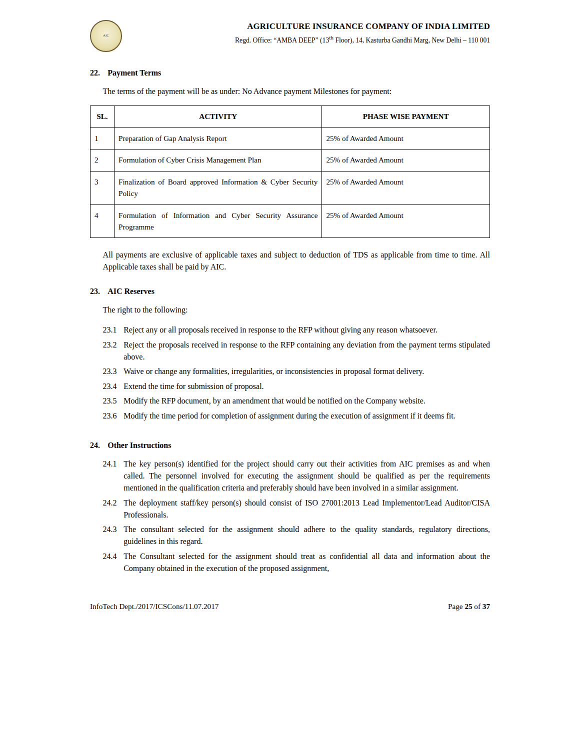AIC
AGRICULTURE INSURANCE COMPANY OF INDIA LIMITED
Regd. Office: “AMBA DEEP” (13th Floor), 14, Kasturba Gandhi Marg, New Delhi – 110 001
22. Payment Terms
The terms of the payment will be as under: No Advance payment Milestones for payment:
| SL. | ACTIVITY | PHASE WISE PAYMENT |
| --- | --- | --- |
| 1 | Preparation of Gap Analysis Report | 25% of Awarded Amount |
| 2 | Formulation of Cyber Crisis Management Plan | 25% of Awarded Amount |
| 3 | Finalization of Board approved Information & Cyber Security Policy | 25% of Awarded Amount |
| 4 | Formulation of Information and Cyber Security Assurance Programme | 25% of Awarded Amount |
All payments are exclusive of applicable taxes and subject to deduction of TDS as applicable from time to time. All Applicable taxes shall be paid by AIC.
23. AIC Reserves
The right to the following:
23.1 Reject any or all proposals received in response to the RFP without giving any reason whatsoever.
23.2 Reject the proposals received in response to the RFP containing any deviation from the payment terms stipulated above.
23.3 Waive or change any formalities, irregularities, or inconsistencies in proposal format delivery.
23.4 Extend the time for submission of proposal.
23.5 Modify the RFP document, by an amendment that would be notified on the Company website.
23.6 Modify the time period for completion of assignment during the execution of assignment if it deems fit.
24. Other Instructions
24.1 The key person(s) identified for the project should carry out their activities from AIC premises as and when called. The personnel involved for executing the assignment should be qualified as per the requirements mentioned in the qualification criteria and preferably should have been involved in a similar assignment.
24.2 The deployment staff/key person(s) should consist of ISO 27001:2013 Lead Implementor/Lead Auditor/CISA Professionals.
24.3 The consultant selected for the assignment should adhere to the quality standards, regulatory directions, guidelines in this regard.
24.4 The Consultant selected for the assignment should treat as confidential all data and information about the Company obtained in the execution of the proposed assignment,
InfoTech Dept./2017/ICSCons/11.07.2017
Page 25 of 37